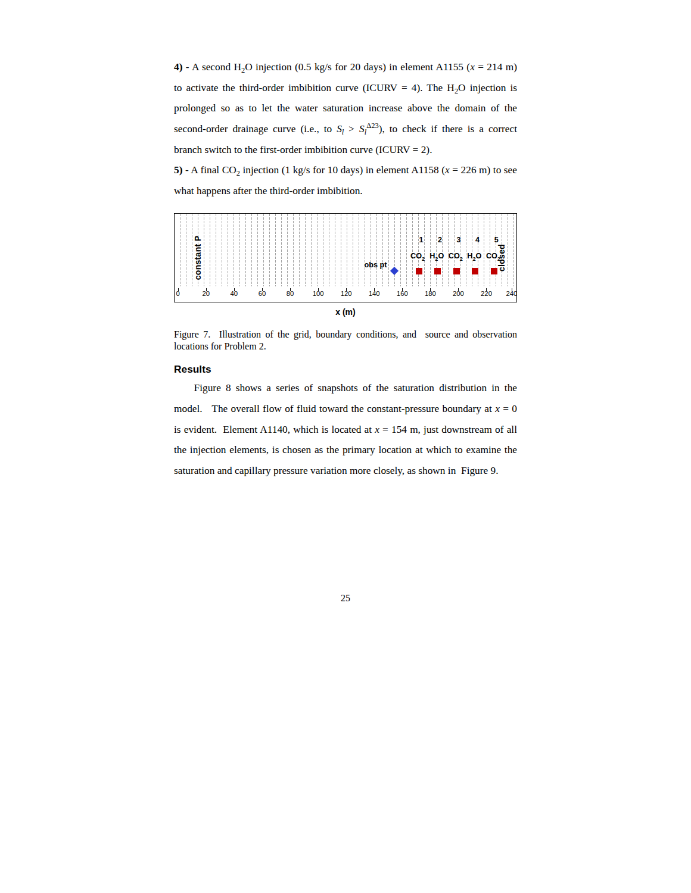4) - A second H2O injection (0.5 kg/s for 20 days) in element A1155 (x = 214 m) to activate the third-order imbibition curve (ICURV = 4). The H2O injection is prolonged so as to let the water saturation increase above the domain of the second-order drainage curve (i.e., to Sl > SlΔ23), to check if there is a correct branch switch to the first-order imbibition curve (ICURV = 2).
5) - A final CO2 injection (1 kg/s for 10 days) in element A1158 (x = 226 m) to see what happens after the third-order imbibition.
constant P
closed
obs pt
1
CO2
2
H2O
3
CO2
4
H2O
5
CO2
0
20
40
60
80
100
120
140
160
180
200
220
240
x (m)
Figure 7. Illustration of the grid, boundary conditions, and source and observation locations for Problem 2.
Results
Figure 8 shows a series of snapshots of the saturation distribution in the model. The overall flow of fluid toward the constant-pressure boundary at x = 0 is evident. Element A1140, which is located at x = 154 m, just downstream of all the injection elements, is chosen as the primary location at which to examine the saturation and capillary pressure variation more closely, as shown in Figure 9.
25